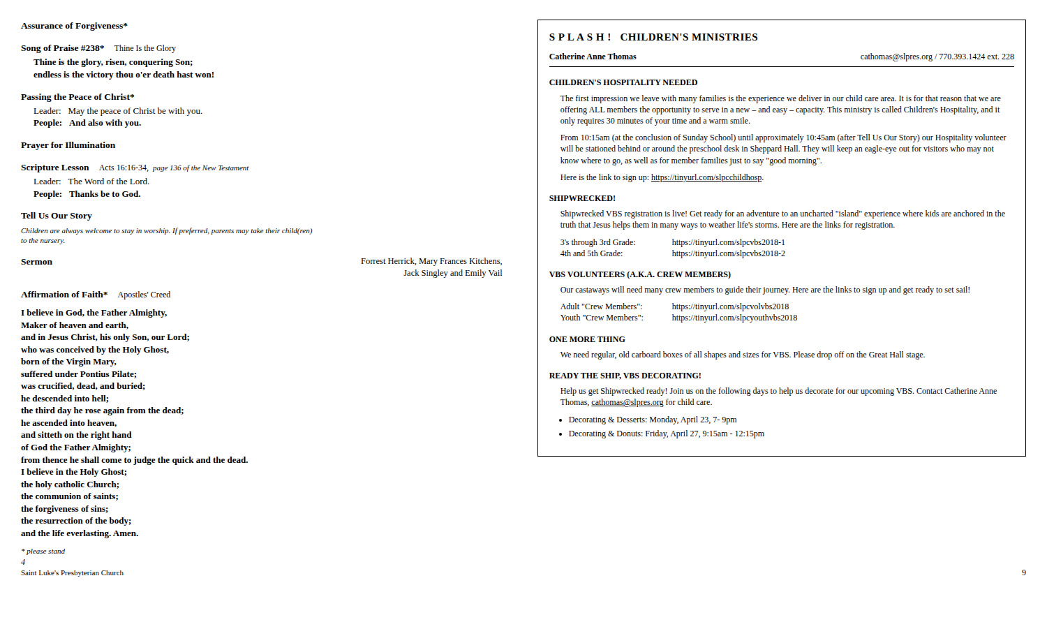Assurance of Forgiveness*
Song of Praise #238* Thine Is the Glory
Thine is the glory, risen, conquering Son;
endless is the victory thou o'er death hast won!
Passing the Peace of Christ*
Leader: May the peace of Christ be with you.
People: And also with you.
Prayer for Illumination
Scripture Lesson Acts 16:16-34, page 136 of the New Testament
Leader: The Word of the Lord.
People: Thanks be to God.
Tell Us Our Story
Children are always welcome to stay in worship. If preferred, parents may take their child(ren)
to the nursery.
Sermon
Forrest Herrick, Mary Frances Kitchens,
Jack Singley and Emily Vail
Affirmation of Faith* Apostles' Creed
I believe in God, the Father Almighty,
Maker of heaven and earth,
and in Jesus Christ, his only Son, our Lord;
who was conceived by the Holy Ghost,
born of the Virgin Mary,
suffered under Pontius Pilate;
was crucified, dead, and buried;
he descended into hell;
the third day he rose again from the dead;
he ascended into heaven,
and sitteth on the right hand
of God the Father Almighty;
from thence he shall come to judge the quick and the dead.
I believe in the Holy Ghost;
the holy catholic Church;
the communion of saints;
the forgiveness of sins;
the resurrection of the body;
and the life everlasting. Amen.
S P L A S H ! CHILDREN'S MINISTRIES
Catherine Anne Thomas cathomas@slpres.org / 770.393.1424 ext. 228
CHILDREN'S HOSPITALITY NEEDED
The first impression we leave with many families is the experience we deliver in our child care area. It is for that reason that we are offering ALL members the opportunity to serve in a new – and easy – capacity. This ministry is called Children's Hospitality, and it only requires 30 minutes of your time and a warm smile.
From 10:15am (at the conclusion of Sunday School) until approximately 10:45am (after Tell Us Our Story) our Hospitality volunteer will be stationed behind or around the preschool desk in Sheppard Hall. They will keep an eagle-eye out for visitors who may not know where to go, as well as for member families just to say "good morning".
Here is the link to sign up: https://tinyurl.com/slpcchildhosp.
SHIPWRECKED!
Shipwrecked VBS registration is live! Get ready for an adventure to an uncharted "island" experience where kids are anchored in the truth that Jesus helps them in many ways to weather life's storms. Here are the links for registration.
3's through 3rd Grade: https://tinyurl.com/slpcvbs2018-1
4th and 5th Grade: https://tinyurl.com/slpcvbs2018-2
VBS VOLUNTEERS (A.K.A. CREW MEMBERS)
Our castaways will need many crew members to guide their journey. Here are the links to sign up and get ready to set sail!
Adult "Crew Members": https://tinyurl.com/slpcvolvbs2018
Youth "Crew Members": https://tinyurl.com/slpcyouthvbs2018
ONE MORE THING
We need regular, old carboard boxes of all shapes and sizes for VBS. Please drop off on the Great Hall stage.
READY THE SHIP, VBS DECORATING!
Help us get Shipwrecked ready! Join us on the following days to help us decorate for our upcoming VBS. Contact Catherine Anne Thomas, cathomas@slpres.org for child care.
Decorating & Desserts: Monday, April 23, 7- 9pm
Decorating & Donuts: Friday, April 27, 9:15am - 12:15pm
* please stand
4
Saint Luke's Presbyterian Church
9